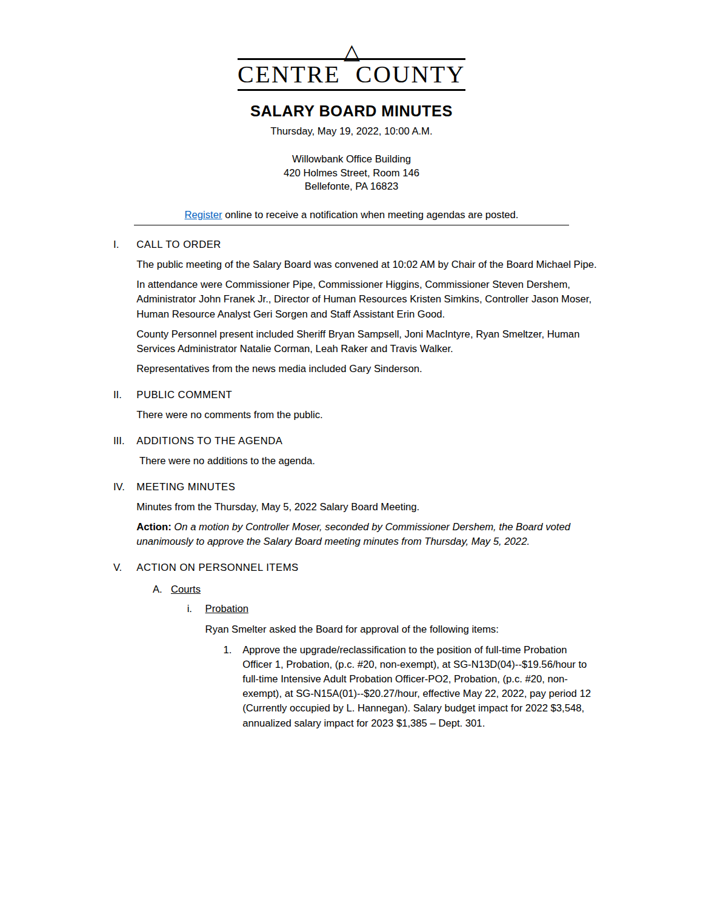△ CENTRE COUNTY
SALARY BOARD MINUTES
Thursday, May 19, 2022, 10:00 A.M.
Willowbank Office Building
420 Holmes Street, Room 146
Bellefonte, PA 16823
Register online to receive a notification when meeting agendas are posted.
CALL TO ORDER
The public meeting of the Salary Board was convened at 10:02 AM by Chair of the Board Michael Pipe.
In attendance were Commissioner Pipe, Commissioner Higgins, Commissioner Steven Dershem, Administrator John Franek Jr., Director of Human Resources Kristen Simkins, Controller Jason Moser, Human Resource Analyst Geri Sorgen and Staff Assistant Erin Good.
County Personnel present included Sheriff Bryan Sampsell, Joni MacIntyre, Ryan Smeltzer, Human Services Administrator Natalie Corman, Leah Raker and Travis Walker.
Representatives from the news media included Gary Sinderson.
PUBLIC COMMENT
There were no comments from the public.
ADDITIONS TO THE AGENDA
There were no additions to the agenda.
MEETING MINUTES
Minutes from the Thursday, May 5, 2022 Salary Board Meeting.
Action: On a motion by Controller Moser, seconded by Commissioner Dershem, the Board voted unanimously to approve the Salary Board meeting minutes from Thursday, May 5, 2022.
ACTION ON PERSONNEL ITEMS
Courts
Probation
Ryan Smelter asked the Board for approval of the following items:
Approve the upgrade/reclassification to the position of full-time Probation Officer 1, Probation, (p.c. #20, non-exempt), at SG-N13D(04)--$19.56/hour to full-time Intensive Adult Probation Officer-PO2, Probation, (p.c. #20, non-exempt), at SG-N15A(01)--$20.27/hour, effective May 22, 2022, pay period 12 (Currently occupied by L. Hannegan). Salary budget impact for 2022 $3,548, annualized salary impact for 2023 $1,385 – Dept. 301.